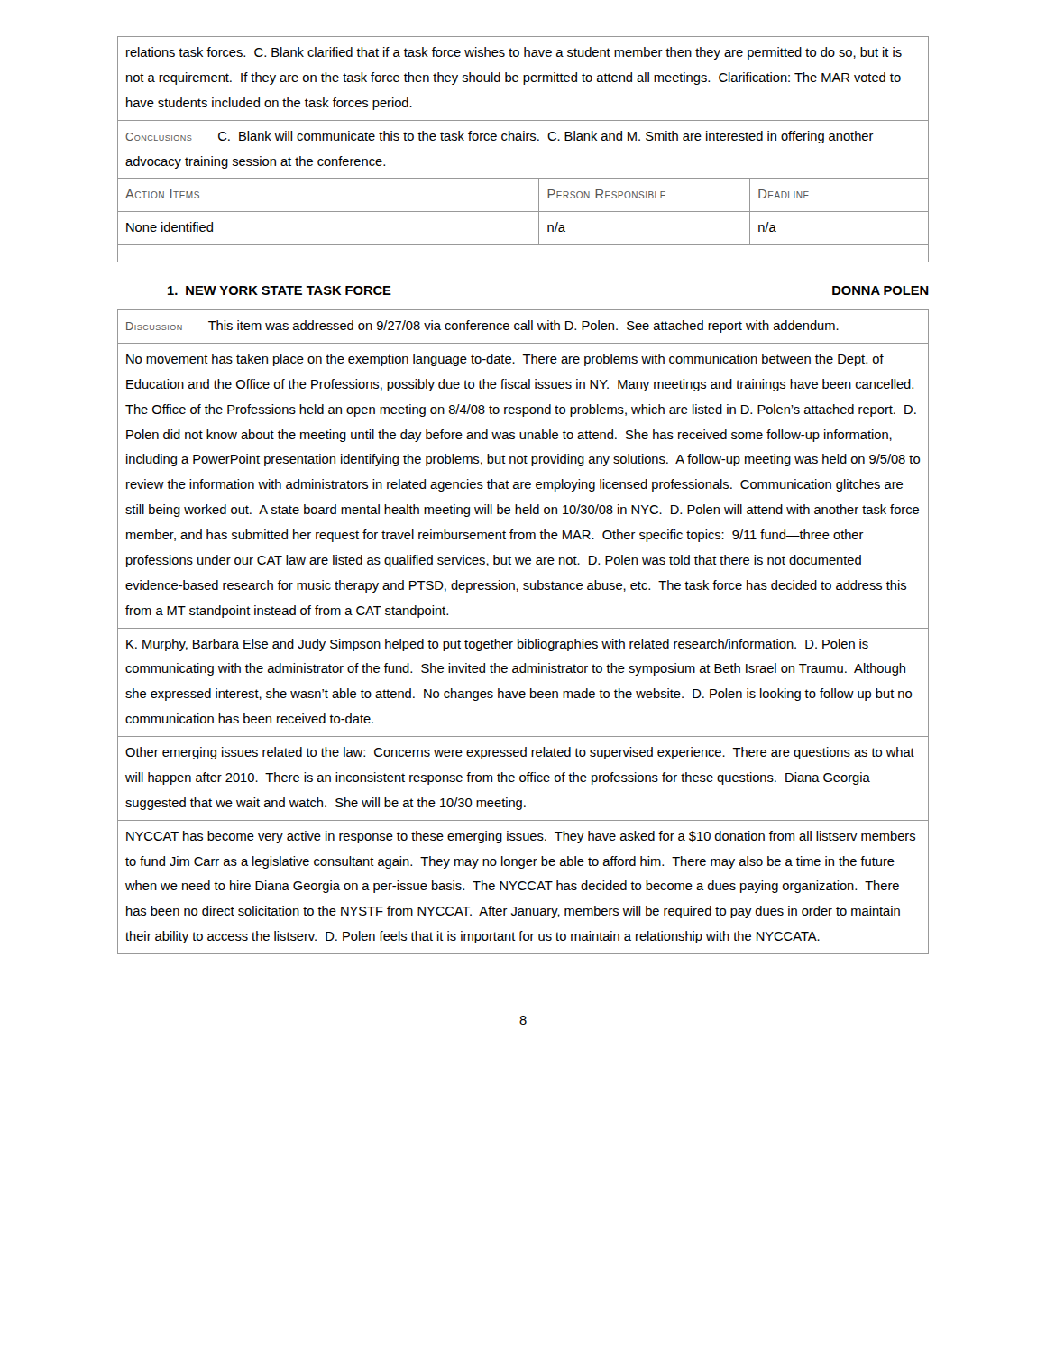| relations task forces. C. Blank clarified that if a task force wishes to have a student member then they are permitted to do so, but it is not a requirement. If they are on the task force then they should be permitted to attend all meetings. Clarification: The MAR voted to have students included on the task forces period. |
| Conclusions C. Blank will communicate this to the task force chairs. C. Blank and M. Smith are interested in offering another advocacy training session at the conference. |
| Action Items | Person Responsible | Deadline |
| None identified | n/a | n/a |
1. NEW YORK STATE TASK FORCE DONNA POLEN
| Discussion This item was addressed on 9/27/08 via conference call with D. Polen. See attached report with addendum. |
| No movement has taken place on the exemption language to-date. There are problems with communication between the Dept. of Education and the Office of the Professions, possibly due to the fiscal issues in NY. Many meetings and trainings have been cancelled. The Office of the Professions held an open meeting on 8/4/08 to respond to problems, which are listed in D. Polen’s attached report. D. Polen did not know about the meeting until the day before and was unable to attend. She has received some follow-up information, including a PowerPoint presentation identifying the problems, but not providing any solutions. A follow-up meeting was held on 9/5/08 to review the information with administrators in related agencies that are employing licensed professionals. Communication glitches are still being worked out. A state board mental health meeting will be held on 10/30/08 in NYC. D. Polen will attend with another task force member, and has submitted her request for travel reimbursement from the MAR. Other specific topics: 9/11 fund—three other professions under our CAT law are listed as qualified services, but we are not. D. Polen was told that there is not documented evidence-based research for music therapy and PTSD, depression, substance abuse, etc. The task force has decided to address this from a MT standpoint instead of from a CAT standpoint. |
| K. Murphy, Barbara Else and Judy Simpson helped to put together bibliographies with related research/information. D. Polen is communicating with the administrator of the fund. She invited the administrator to the symposium at Beth Israel on Traumu. Although she expressed interest, she wasn’t able to attend. No changes have been made to the website. D. Polen is looking to follow up but no communication has been received to-date. |
| Other emerging issues related to the law: Concerns were expressed related to supervised experience. There are questions as to what will happen after 2010. There is an inconsistent response from the office of the professions for these questions. Diana Georgia suggested that we wait and watch. She will be at the 10/30 meeting. |
| NYCCAT has become very active in response to these emerging issues. They have asked for a $10 donation from all listserv members to fund Jim Carr as a legislative consultant again. They may no longer be able to afford him. There may also be a time in the future when we need to hire Diana Georgia on a per-issue basis. The NYCCAT has decided to become a dues paying organization. There has been no direct solicitation to the NYSTF from NYCCAT. After January, members will be required to pay dues in order to maintain their ability to access the listserv. D. Polen feels that it is important for us to maintain a relationship with the NYCCATA. |
8